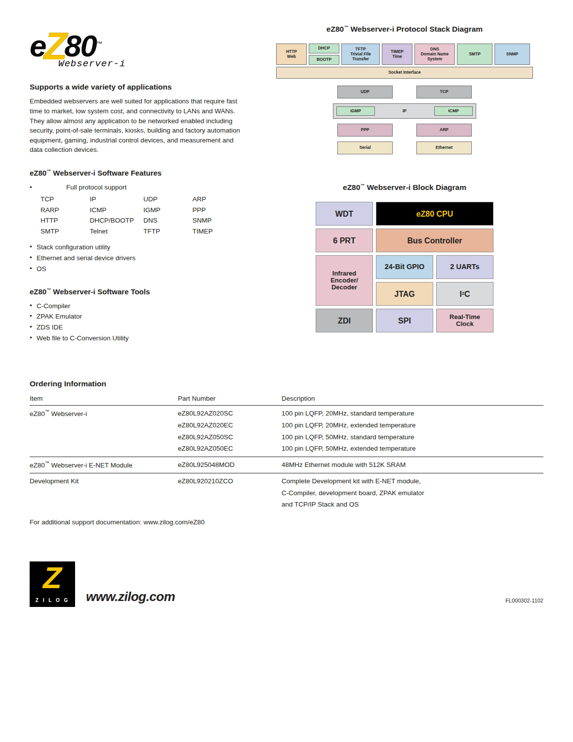eZ80™
Webserver-i
Supports a wide variety of applications
Embedded webservers are well suited for applications that require fast time to market, low system cost, and connectivity to LANs and WANs. They allow almost any application to be networked enabled including security, point-of-sale terminals, kiosks, building and factory automation equipment, gaming, industrial control devices, and measurement and data collection devices.
eZ80™ Webserver-i Software Features
Full protocol support
| TCP | IP | UDP | ARP |
| RARP | ICMP | IGMP | PPP |
| HTTP | DHCP/BOOTP | DNS | SNMP |
| SMTP | Telnet | TFTP | TIMEP |
Stack configuration utility
Ethernet and serial device drivers
OS
eZ80™ Webserver-i Software Tools
C-Compiler
ZPAK Emulator
ZDS IDE
Web file to C-Conversion Utility
eZ80™ Webserver-i Protocol Stack Diagram
HTTP
Web
DHCP
BOOTP
TFTP
Trivial File
Transfer
TIMEP
Time
DNS
Domain Name
System
SMTP
SNMP
Socket Interface
UDP
TCP
IGMP
IP
ICMP
PPP
ARP
Serial
Ethernet
eZ80™ Webserver-i Block Diagram
WDT
eZ80 CPU
6 PRT
Bus Controller
24-Bit GPIO
2 UARTs
Infrared
Encoder/
Decoder
JTAG
I2C
ZDI
SPI
Real-Time
Clock
Ordering Information
| Item | Part Number | Description |
| --- | --- | --- |
| eZ80 ™ Webserver-i | eZ80L92AZ020SC | 100 pin LQFP, 20MHz, standard temperature |
| | eZ80L92AZ020EC | 100 pin LQFP, 20MHz, extended temperature |
| | eZ80L92AZ050SC | 100 pin LQFP, 50MHz, standard temperature |
| | eZ80L92AZ050EC | 100 pin LQFP, 50MHz, extended temperature |
| eZ80 ™ Webserver-i E-NET Module | eZ80L925048MOD | 48MHz Ethernet module with 512K SRAM |
| Development Kit | eZ80L920210ZCO | Complete Development kit with E-NET module, |
| | | C-Compiler, development board, ZPAK emulator |
| | | and TCP/IP Stack and OS |
For additional support documentation: www.zilog.com/eZ80
Z
Z I L O G
www.zilog.com
FL000302-1102